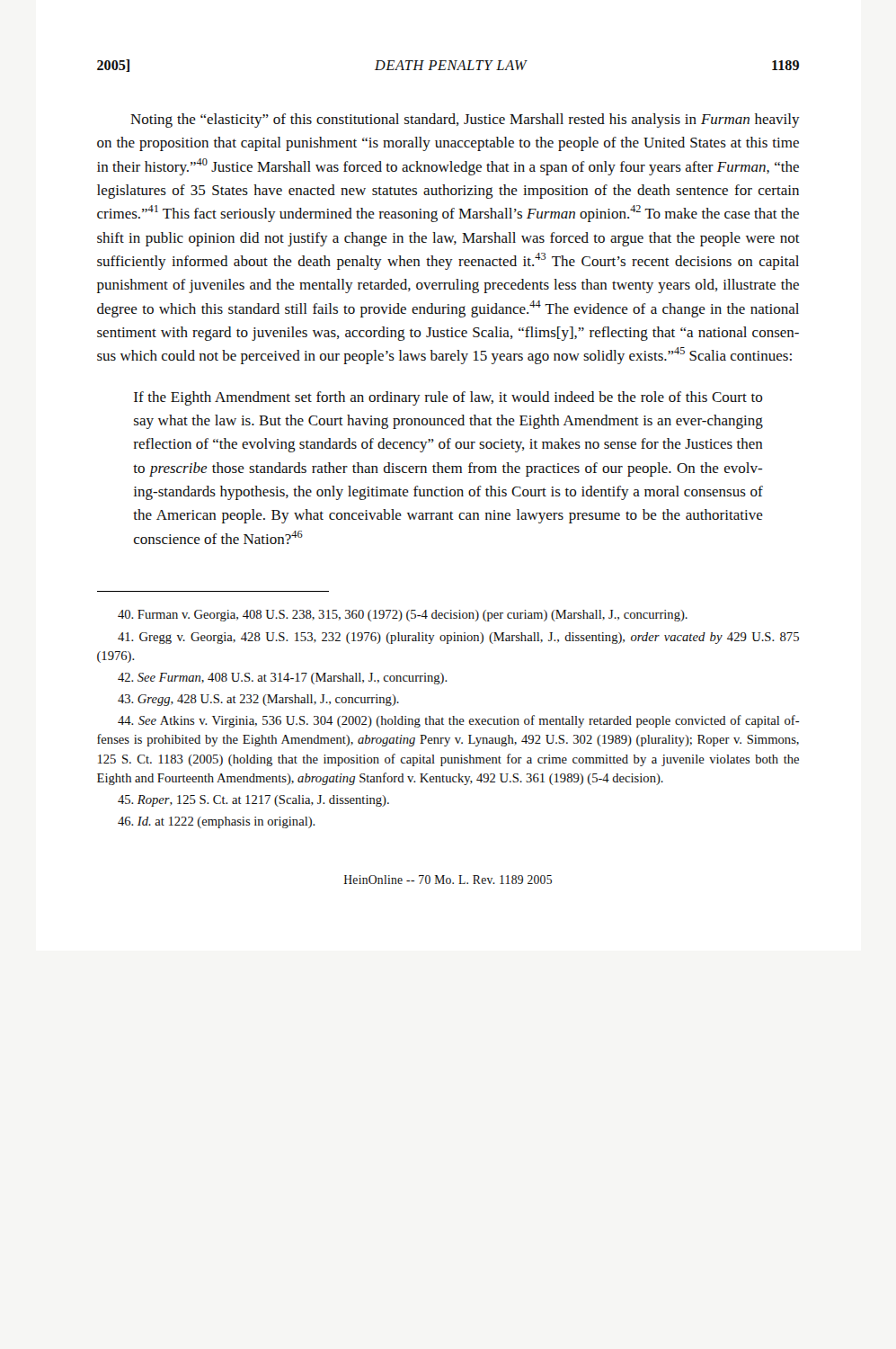2005] DEATH PENALTY LAW 1189
Noting the “elasticity” of this constitutional standard, Justice Marshall rested his analysis in Furman heavily on the proposition that capital punishment “is morally unacceptable to the people of the United States at this time in their history.”40 Justice Marshall was forced to acknowledge that in a span of only four years after Furman, “the legislatures of 35 States have enacted new statutes authorizing the imposition of the death sentence for certain crimes.”41 This fact seriously undermined the reasoning of Marshall’s Furman opinion.42 To make the case that the shift in public opinion did not justify a change in the law, Marshall was forced to argue that the people were not sufficiently informed about the death penalty when they reenacted it.43 The Court’s recent decisions on capital punishment of juveniles and the mentally retarded, overruling precedents less than twenty years old, illustrate the degree to which this standard still fails to provide enduring guidance.44 The evidence of a change in the national sentiment with regard to juveniles was, according to Justice Scalia, “flims[y],” reflecting that “a national consensus which could not be perceived in our people’s laws barely 15 years ago now solidly exists.”45 Scalia continues:
If the Eighth Amendment set forth an ordinary rule of law, it would indeed be the role of this Court to say what the law is. But the Court having pronounced that the Eighth Amendment is an ever-changing reflection of “the evolving standards of decency” of our society, it makes no sense for the Justices then to prescribe those standards rather than discern them from the practices of our people. On the evolving-standards hypothesis, the only legitimate function of this Court is to identify a moral consensus of the American people. By what conceivable warrant can nine lawyers presume to be the authoritative conscience of the Nation?46
40. Furman v. Georgia, 408 U.S. 238, 315, 360 (1972) (5-4 decision) (per curiam) (Marshall, J., concurring).
41. Gregg v. Georgia, 428 U.S. 153, 232 (1976) (plurality opinion) (Marshall, J., dissenting), order vacated by 429 U.S. 875 (1976).
42. See Furman, 408 U.S. at 314-17 (Marshall, J., concurring).
43. Gregg, 428 U.S. at 232 (Marshall, J., concurring).
44. See Atkins v. Virginia, 536 U.S. 304 (2002) (holding that the execution of mentally retarded people convicted of capital offenses is prohibited by the Eighth Amendment), abrogating Penry v. Lynaugh, 492 U.S. 302 (1989) (plurality); Roper v. Simmons, 125 S. Ct. 1183 (2005) (holding that the imposition of capital punishment for a crime committed by a juvenile violates both the Eighth and Fourteenth Amendments), abrogating Stanford v. Kentucky, 492 U.S. 361 (1989) (5-4 decision).
45. Roper, 125 S. Ct. at 1217 (Scalia, J. dissenting).
46. Id. at 1222 (emphasis in original).
HeinOnline -- 70 Mo. L. Rev. 1189 2005